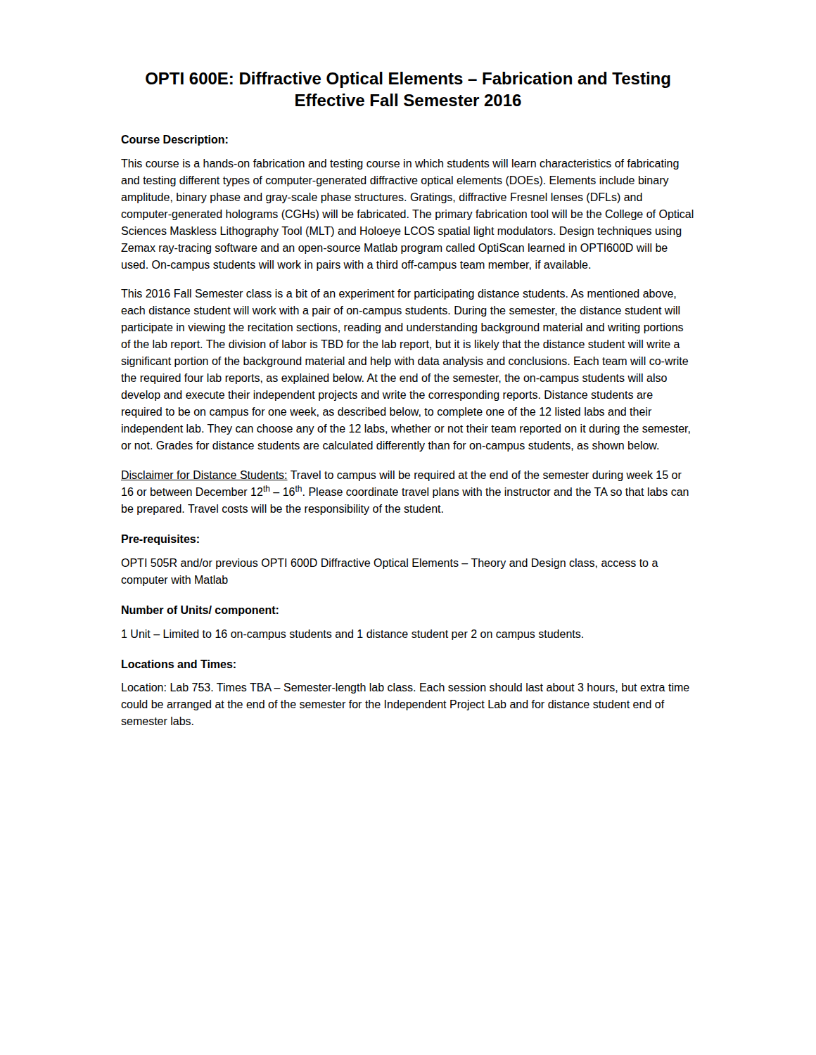OPTI 600E: Diffractive Optical Elements – Fabrication and Testing
Effective Fall Semester 2016
Course Description:
This course is a hands-on fabrication and testing course in which students will learn characteristics of fabricating and testing different types of computer-generated diffractive optical elements (DOEs). Elements include binary amplitude, binary phase and gray-scale phase structures. Gratings, diffractive Fresnel lenses (DFLs) and computer-generated holograms (CGHs) will be fabricated. The primary fabrication tool will be the College of Optical Sciences Maskless Lithography Tool (MLT) and Holoeye LCOS spatial light modulators. Design techniques using Zemax ray-tracing software and an open-source Matlab program called OptiScan learned in OPTI600D will be used. On-campus students will work in pairs with a third off-campus team member, if available.
This 2016 Fall Semester class is a bit of an experiment for participating distance students. As mentioned above, each distance student will work with a pair of on-campus students. During the semester, the distance student will participate in viewing the recitation sections, reading and understanding background material and writing portions of the lab report. The division of labor is TBD for the lab report, but it is likely that the distance student will write a significant portion of the background material and help with data analysis and conclusions. Each team will co-write the required four lab reports, as explained below. At the end of the semester, the on-campus students will also develop and execute their independent projects and write the corresponding reports. Distance students are required to be on campus for one week, as described below, to complete one of the 12 listed labs and their independent lab. They can choose any of the 12 labs, whether or not their team reported on it during the semester, or not. Grades for distance students are calculated differently than for on-campus students, as shown below.
Disclaimer for Distance Students: Travel to campus will be required at the end of the semester during week 15 or 16 or between December 12th – 16th. Please coordinate travel plans with the instructor and the TA so that labs can be prepared. Travel costs will be the responsibility of the student.
Pre-requisites:
OPTI 505R and/or previous OPTI 600D Diffractive Optical Elements – Theory and Design class, access to a computer with Matlab
Number of Units/ component:
1 Unit – Limited to 16 on-campus students and 1 distance student per 2 on campus students.
Locations and Times:
Location: Lab 753. Times TBA – Semester-length lab class. Each session should last about 3 hours, but extra time could be arranged at the end of the semester for the Independent Project Lab and for distance student end of semester labs.